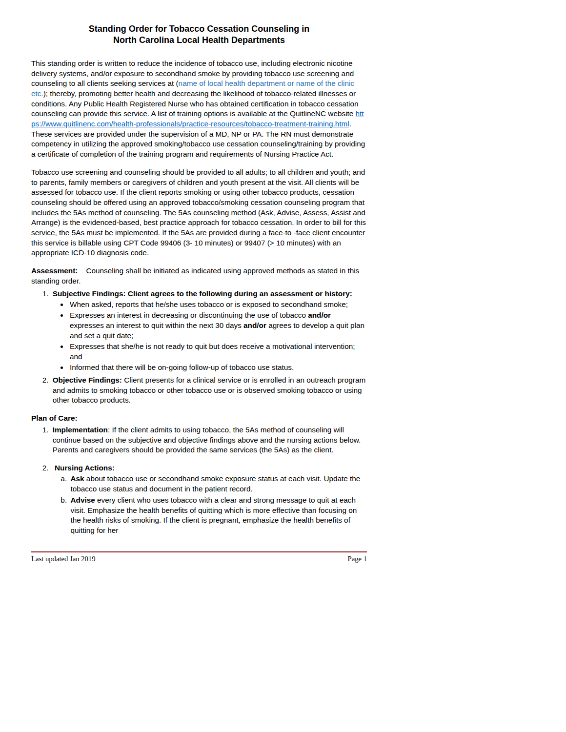Standing Order for Tobacco Cessation Counseling in
North Carolina Local Health Departments
This standing order is written to reduce the incidence of tobacco use, including electronic nicotine delivery systems, and/or exposure to secondhand smoke by providing tobacco use screening and counseling to all clients seeking services at (name of local health department or name of the clinic etc.); thereby, promoting better health and decreasing the likelihood of tobacco-related illnesses or conditions. Any Public Health Registered Nurse who has obtained certification in tobacco cessation counseling can provide this service. A list of training options is available at the QuitlineNC website https://www.quitlinenc.com/health-professionals/practice-resources/tobacco-treatment-training.html. These services are provided under the supervision of a MD, NP or PA. The RN must demonstrate competency in utilizing the approved smoking/tobacco use cessation counseling/training by providing a certificate of completion of the training program and requirements of Nursing Practice Act.
Tobacco use screening and counseling should be provided to all adults; to all children and youth; and to parents, family members or caregivers of children and youth present at the visit. All clients will be assessed for tobacco use. If the client reports smoking or using other tobacco products, cessation counseling should be offered using an approved tobacco/smoking cessation counseling program that includes the 5As method of counseling. The 5As counseling method (Ask, Advise, Assess, Assist and Arrange) is the evidenced-based, best practice approach for tobacco cessation. In order to bill for this service, the 5As must be implemented. If the 5As are provided during a face-to -face client encounter this service is billable using CPT Code 99406 (3- 10 minutes) or 99407 (> 10 minutes) with an appropriate ICD-10 diagnosis code.
Assessment: Counseling shall be initiated as indicated using approved methods as stated in this standing order.
Subjective Findings: Client agrees to the following during an assessment or history:
When asked, reports that he/she uses tobacco or is exposed to secondhand smoke;
Expresses an interest in decreasing or discontinuing the use of tobacco and/or expresses an interest to quit within the next 30 days and/or agrees to develop a quit plan and set a quit date;
Expresses that she/he is not ready to quit but does receive a motivational intervention; and
Informed that there will be on-going follow-up of tobacco use status.
Objective Findings: Client presents for a clinical service or is enrolled in an outreach program and admits to smoking tobacco or other tobacco use or is observed smoking tobacco or using other tobacco products.
Plan of Care:
Implementation: If the client admits to using tobacco, the 5As method of counseling will continue based on the subjective and objective findings above and the nursing actions below. Parents and caregivers should be provided the same services (the 5As) as the client.
Nursing Actions:
Ask about tobacco use or secondhand smoke exposure status at each visit. Update the tobacco use status and document in the patient record.
Advise every client who uses tobacco with a clear and strong message to quit at each visit. Emphasize the health benefits of quitting which is more effective than focusing on the health risks of smoking. If the client is pregnant, emphasize the health benefits of quitting for her
Last updated Jan 2019 Page 1